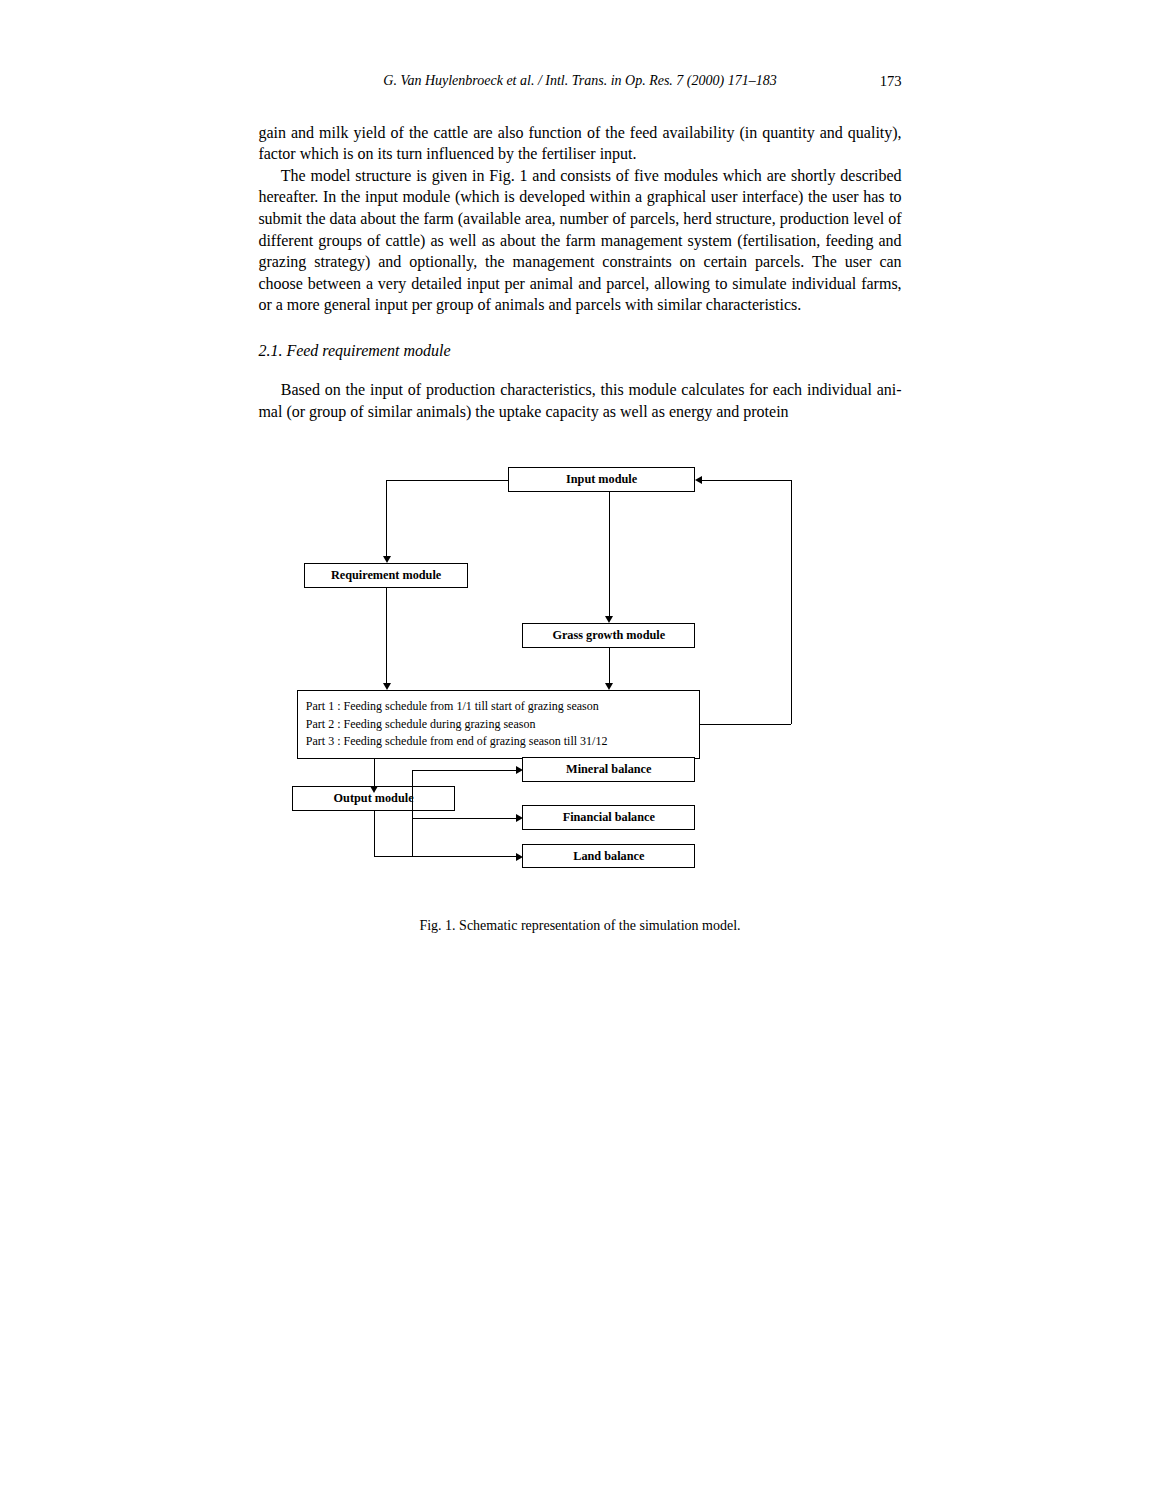G. Van Huylenbroeck et al. / Intl. Trans. in Op. Res. 7 (2000) 171–183 173
gain and milk yield of the cattle are also function of the feed availability (in quantity and quality), factor which is on its turn influenced by the fertiliser input.
The model structure is given in Fig. 1 and consists of five modules which are shortly described hereafter. In the input module (which is developed within a graphical user interface) the user has to submit the data about the farm (available area, number of parcels, herd structure, production level of different groups of cattle) as well as about the farm management system (fertilisation, feeding and grazing strategy) and optionally, the management constraints on certain parcels. The user can choose between a very detailed input per animal and parcel, allowing to simulate individual farms, or a more general input per group of animals and parcels with similar characteristics.
2.1. Feed requirement module
Based on the input of production characteristics, this module calculates for each individual animal (or group of similar animals) the uptake capacity as well as energy and protein
Input module
Requirement module
Grass growth module
Part 1 : Feeding schedule from 1/1 till start of grazing season
Part 2 : Feeding schedule during grazing season
Part 3 : Feeding schedule from end of grazing season till 31/12
Output module
Mineral balance
Financial balance
Land balance
Fig. 1. Schematic representation of the simulation model.